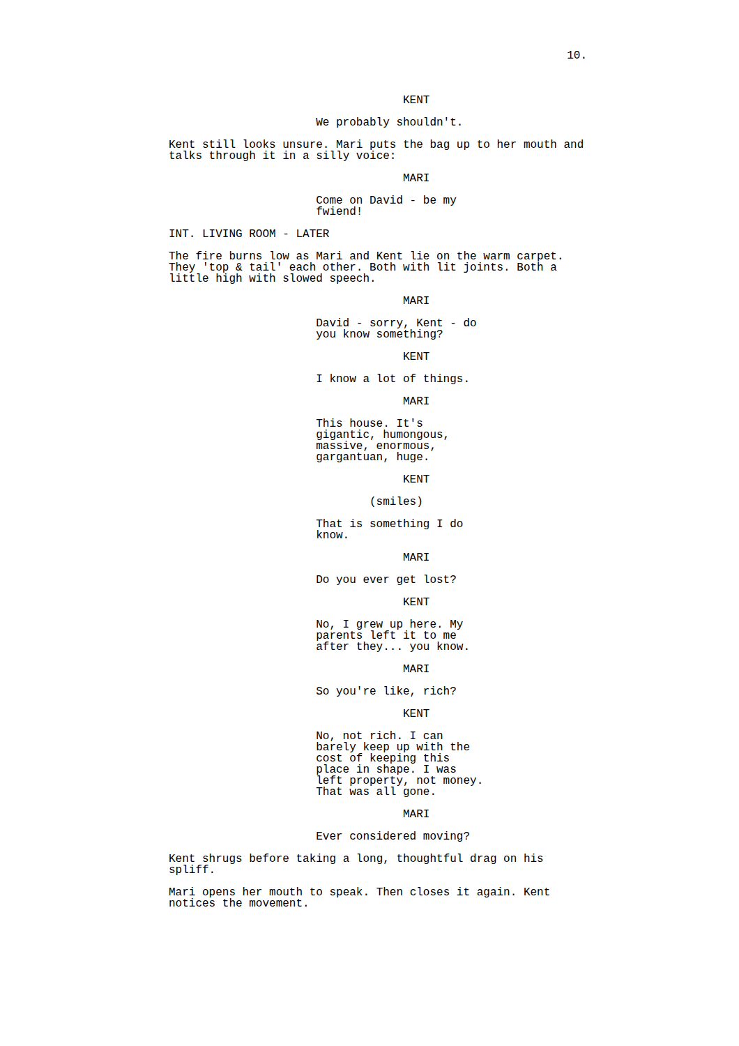10.
KENT
We probably shouldn't.
Kent still looks unsure. Mari puts the bag up to her mouth and talks through it in a silly voice:
MARI
Come on David - be my fwiend!
INT. LIVING ROOM - LATER
The fire burns low as Mari and Kent lie on the warm carpet. They 'top & tail' each other. Both with lit joints. Both a little high with slowed speech.
MARI
David - sorry, Kent - do you know something?
KENT
I know a lot of things.
MARI
This house. It's gigantic, humongous, massive, enormous, gargantuan, huge.
KENT
(smiles)
That is something I do know.
MARI
Do you ever get lost?
KENT
No, I grew up here. My parents left it to me after they... you know.
MARI
So you're like, rich?
KENT
No, not rich. I can barely keep up with the cost of keeping this place in shape. I was left property, not money. That was all gone.
MARI
Ever considered moving?
Kent shrugs before taking a long, thoughtful drag on his spliff.
Mari opens her mouth to speak. Then closes it again. Kent notices the movement.